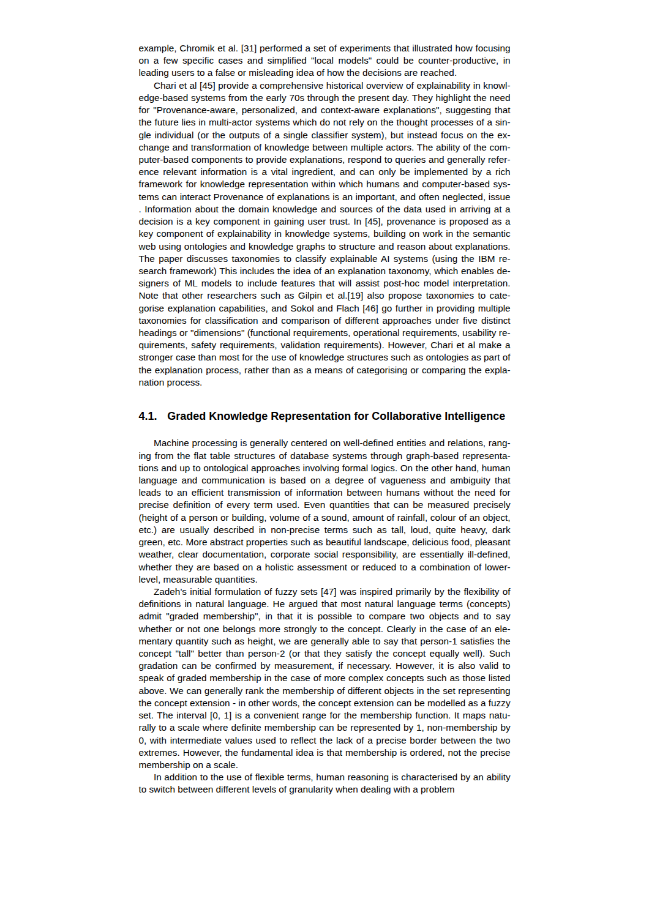example, Chromik et al. [31] performed a set of experiments that illustrated how focusing on a few specific cases and simplified "local models" could be counter-productive, in leading users to a false or misleading idea of how the decisions are reached.
Chari et al [45] provide a comprehensive historical overview of explainability in knowledge-based systems from the early 70s through the present day. They highlight the need for "Provenance-aware, personalized, and context-aware explanations", suggesting that the future lies in multi-actor systems which do not rely on the thought processes of a single individual (or the outputs of a single classifier system), but instead focus on the exchange and transformation of knowledge between multiple actors. The ability of the computer-based components to provide explanations, respond to queries and generally reference relevant information is a vital ingredient, and can only be implemented by a rich framework for knowledge representation within which humans and computer-based systems can interact Provenance of explanations is an important, and often neglected, issue . Information about the domain knowledge and sources of the data used in arriving at a decision is a key component in gaining user trust. In [45], provenance is proposed as a key component of explainability in knowledge systems, building on work in the semantic web using ontologies and knowledge graphs to structure and reason about explanations. The paper discusses taxonomies to classify explainable AI systems (using the IBM research framework) This includes the idea of an explanation taxonomy, which enables designers of ML models to include features that will assist post-hoc model interpretation. Note that other researchers such as Gilpin et al.[19] also propose taxonomies to categorise explanation capabilities, and Sokol and Flach [46] go further in providing multiple taxonomies for classification and comparison of different approaches under five distinct headings or "dimensions" (functional requirements, operational requirements, usability requirements, safety requirements, validation requirements). However, Chari et al make a stronger case than most for the use of knowledge structures such as ontologies as part of the explanation process, rather than as a means of categorising or comparing the explanation process.
4.1. Graded Knowledge Representation for Collaborative Intelligence
Machine processing is generally centered on well-defined entities and relations, ranging from the flat table structures of database systems through graph-based representations and up to ontological approaches involving formal logics. On the other hand, human language and communication is based on a degree of vagueness and ambiguity that leads to an efficient transmission of information between humans without the need for precise definition of every term used. Even quantities that can be measured precisely (height of a person or building, volume of a sound, amount of rainfall, colour of an object, etc.) are usually described in non-precise terms such as tall, loud, quite heavy, dark green, etc. More abstract properties such as beautiful landscape, delicious food, pleasant weather, clear documentation, corporate social responsibility, are essentially ill-defined, whether they are based on a holistic assessment or reduced to a combination of lower-level, measurable quantities.
Zadeh's initial formulation of fuzzy sets [47] was inspired primarily by the flexibility of definitions in natural language. He argued that most natural language terms (concepts) admit "graded membership", in that it is possible to compare two objects and to say whether or not one belongs more strongly to the concept. Clearly in the case of an elementary quantity such as height, we are generally able to say that person-1 satisfies the concept "tall" better than person-2 (or that they satisfy the concept equally well). Such gradation can be confirmed by measurement, if necessary. However, it is also valid to speak of graded membership in the case of more complex concepts such as those listed above. We can generally rank the membership of different objects in the set representing the concept extension - in other words, the concept extension can be modelled as a fuzzy set. The interval [0, 1] is a convenient range for the membership function. It maps naturally to a scale where definite membership can be represented by 1, non-membership by 0, with intermediate values used to reflect the lack of a precise border between the two extremes. However, the fundamental idea is that membership is ordered, not the precise membership on a scale.
In addition to the use of flexible terms, human reasoning is characterised by an ability to switch between different levels of granularity when dealing with a problem